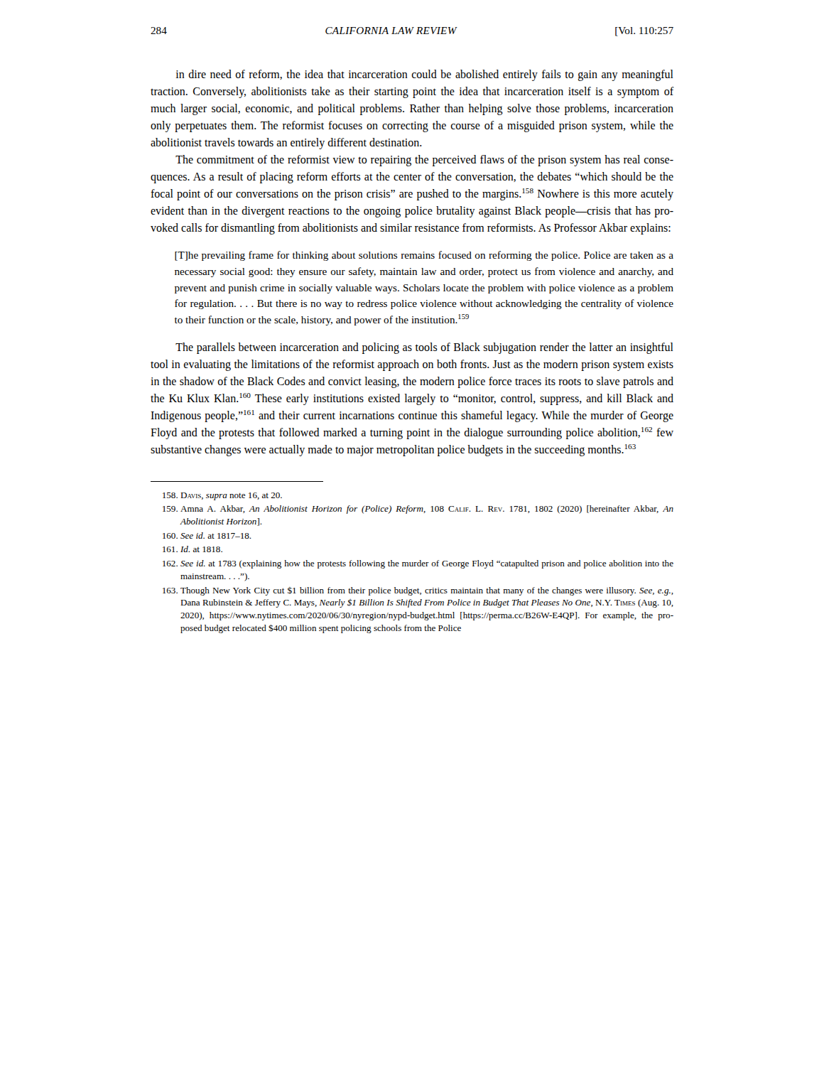284 CALIFORNIA LAW REVIEW [Vol. 110:257
in dire need of reform, the idea that incarceration could be abolished entirely fails to gain any meaningful traction. Conversely, abolitionists take as their starting point the idea that incarceration itself is a symptom of much larger social, economic, and political problems. Rather than helping solve those problems, incarceration only perpetuates them. The reformist focuses on correcting the course of a misguided prison system, while the abolitionist travels towards an entirely different destination.
The commitment of the reformist view to repairing the perceived flaws of the prison system has real consequences. As a result of placing reform efforts at the center of the conversation, the debates “which should be the focal point of our conversations on the prison crisis” are pushed to the margins.158 Nowhere is this more acutely evident than in the divergent reactions to the ongoing police brutality against Black people—crisis that has provoked calls for dismantling from abolitionists and similar resistance from reformists. As Professor Akbar explains:
[T]he prevailing frame for thinking about solutions remains focused on reforming the police. Police are taken as a necessary social good: they ensure our safety, maintain law and order, protect us from violence and anarchy, and prevent and punish crime in socially valuable ways. Scholars locate the problem with police violence as a problem for regulation. . . . But there is no way to redress police violence without acknowledging the centrality of violence to their function or the scale, history, and power of the institution.159
The parallels between incarceration and policing as tools of Black subjugation render the latter an insightful tool in evaluating the limitations of the reformist approach on both fronts. Just as the modern prison system exists in the shadow of the Black Codes and convict leasing, the modern police force traces its roots to slave patrols and the Ku Klux Klan.160 These early institutions existed largely to “monitor, control, suppress, and kill Black and Indigenous people,”161 and their current incarnations continue this shameful legacy. While the murder of George Floyd and the protests that followed marked a turning point in the dialogue surrounding police abolition,162 few substantive changes were actually made to major metropolitan police budgets in the succeeding months.163
Davis, supra note 16, at 20.
Amna A. Akbar, An Abolitionist Horizon for (Police) Reform, 108 Calif. L. Rev. 1781, 1802 (2020) [hereinafter Akbar, An Abolitionist Horizon].
See id. at 1817–18.
Id. at 1818.
See id. at 1783 (explaining how the protests following the murder of George Floyd “catapulted prison and police abolition into the mainstream. . . .”).
Though New York City cut $1 billion from their police budget, critics maintain that many of the changes were illusory. See, e.g., Dana Rubinstein & Jeffery C. Mays, Nearly $1 Billion Is Shifted From Police in Budget That Pleases No One, N.Y. Times (Aug. 10, 2020), https://www.nytimes.com/2020/06/30/nyregion/nypd-budget.html [https://perma.cc/B26W-E4QP]. For example, the proposed budget relocated $400 million spent policing schools from the Police